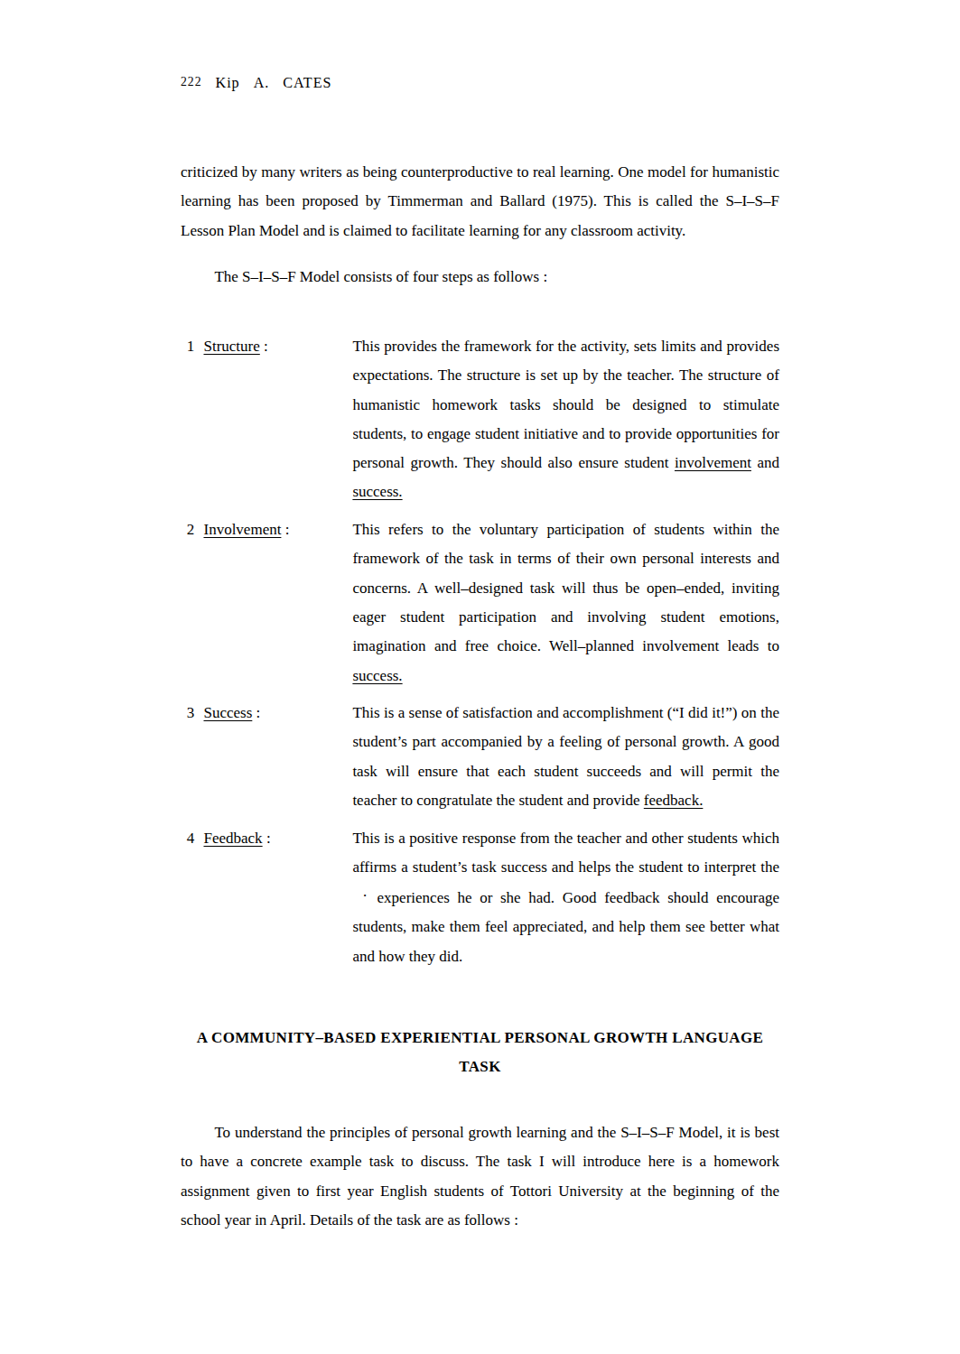222 Kip A. CATES
criticized by many writers as being counterproductive to real learning. One model for humanistic learning has been proposed by Timmerman and Ballard (1975). This is called the S–I–S–F Lesson Plan Model and is claimed to facilitate learning for any classroom activity.
The S–I–S–F Model consists of four steps as follows :
1 Structure :
This provides the framework for the activity, sets limits and provides expectations. The structure is set up by the teacher. The structure of humanistic homework tasks should be designed to stimulate students, to engage student initiative and to provide opportunities for personal growth. They should also ensure student involvement and success.
2 Involvement :
This refers to the voluntary participation of students within the framework of the task in terms of their own personal interests and concerns. A well–designed task will thus be open–ended, inviting eager student participation and involving student emotions, imagination and free choice. Well–planned involvement leads to success.
3 Success :
This is a sense of satisfaction and accomplishment (“I did it!”) on the student’s part accompanied by a feeling of personal growth. A good task will ensure that each student succeeds and will permit the teacher to congratulate the student and provide feedback.
4 Feedback :
This is a positive response from the teacher and other students which affirms a student’s task success and helps the student to interpret the ·experiences he or she had. Good feedback should encourage students, make them feel appreciated, and help them see better what and how they did.
A COMMUNITY–BASED EXPERIENTIAL PERSONAL GROWTH LANGUAGE TASK
To understand the principles of personal growth learning and the S–I–S–F Model, it is best to have a concrete example task to discuss. The task I will introduce here is a homework assignment given to first year English students of Tottori University at the beginning of the school year in April. Details of the task are as follows :